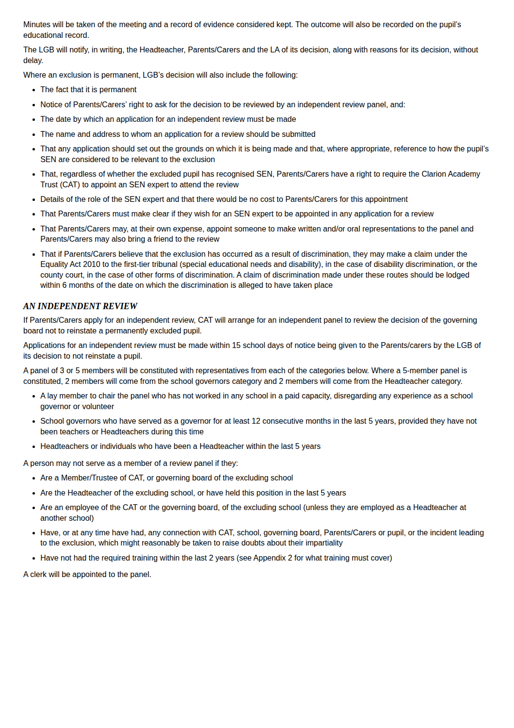Minutes will be taken of the meeting and a record of evidence considered kept. The outcome will also be recorded on the pupil’s educational record.
The LGB will notify, in writing, the Headteacher, Parents/Carers and the LA of its decision, along with reasons for its decision, without delay.
Where an exclusion is permanent, LGB’s decision will also include the following:
The fact that it is permanent
Notice of Parents/Carers’ right to ask for the decision to be reviewed by an independent review panel, and:
The date by which an application for an independent review must be made
The name and address to whom an application for a review should be submitted
That any application should set out the grounds on which it is being made and that, where appropriate, reference to how the pupil’s SEN are considered to be relevant to the exclusion
That, regardless of whether the excluded pupil has recognised SEN, Parents/Carers have a right to require the Clarion Academy Trust (CAT) to appoint an SEN expert to attend the review
Details of the role of the SEN expert and that there would be no cost to Parents/Carers for this appointment
That Parents/Carers must make clear if they wish for an SEN expert to be appointed in any application for a review
That Parents/Carers may, at their own expense, appoint someone to make written and/or oral representations to the panel and Parents/Carers may also bring a friend to the review
That if Parents/Carers believe that the exclusion has occurred as a result of discrimination, they may make a claim under the Equality Act 2010 to the first-tier tribunal (special educational needs and disability), in the case of disability discrimination, or the county court, in the case of other forms of discrimination. A claim of discrimination made under these routes should be lodged within 6 months of the date on which the discrimination is alleged to have taken place
AN INDEPENDENT REVIEW
If Parents/Carers apply for an independent review, CAT will arrange for an independent panel to review the decision of the governing board not to reinstate a permanently excluded pupil.
Applications for an independent review must be made within 15 school days of notice being given to the Parents/carers by the LGB of its decision to not reinstate a pupil.
A panel of 3 or 5 members will be constituted with representatives from each of the categories below. Where a 5-member panel is constituted, 2 members will come from the school governors category and 2 members will come from the Headteacher category.
A lay member to chair the panel who has not worked in any school in a paid capacity, disregarding any experience as a school governor or volunteer
School governors who have served as a governor for at least 12 consecutive months in the last 5 years, provided they have not been teachers or Headteachers during this time
Headteachers or individuals who have been a Headteacher within the last 5 years
A person may not serve as a member of a review panel if they:
Are a Member/Trustee of CAT, or governing board of the excluding school
Are the Headteacher of the excluding school, or have held this position in the last 5 years
Are an employee of the CAT or the governing board, of the excluding school (unless they are employed as a Headteacher at another school)
Have, or at any time have had, any connection with CAT, school, governing board, Parents/Carers or pupil, or the incident leading to the exclusion, which might reasonably be taken to raise doubts about their impartiality
Have not had the required training within the last 2 years (see Appendix 2 for what training must cover)
A clerk will be appointed to the panel.